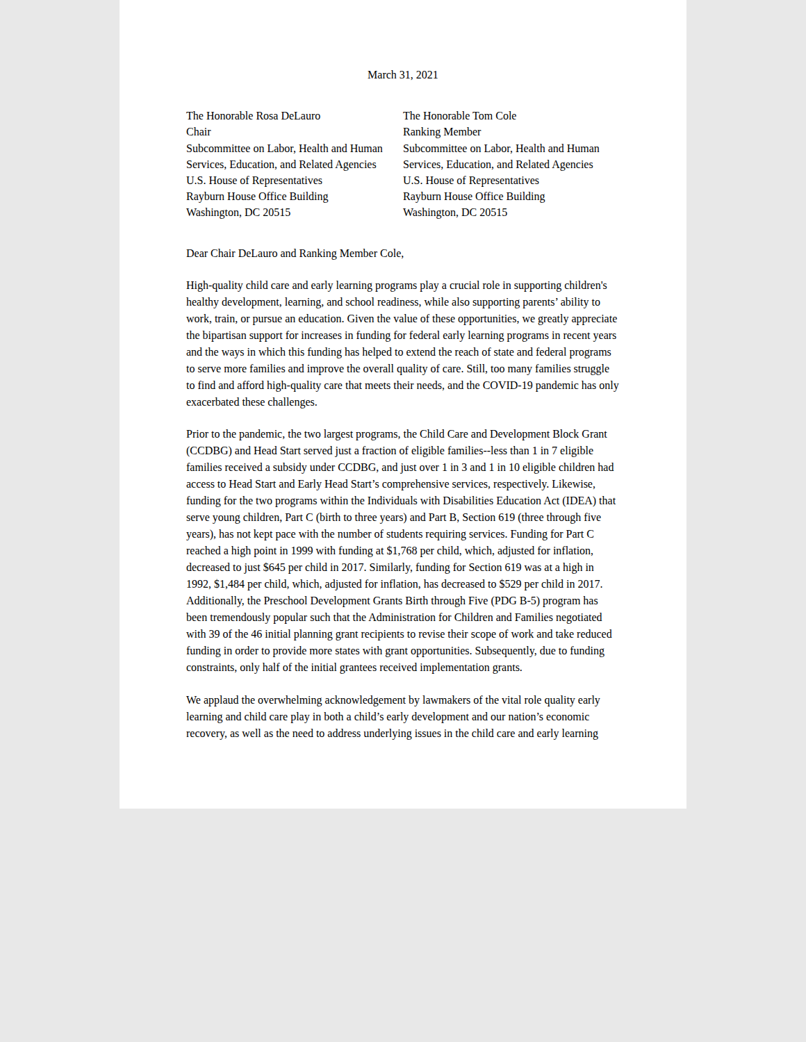March 31, 2021
| The Honorable Rosa DeLauro Chair Subcommittee on Labor, Health and Human Services, Education, and Related Agencies U.S. House of Representatives Rayburn House Office Building Washington, DC 20515 | The Honorable Tom Cole Ranking Member Subcommittee on Labor, Health and Human Services, Education, and Related Agencies U.S. House of Representatives Rayburn House Office Building Washington, DC 20515 |
Dear Chair DeLauro and Ranking Member Cole,
High-quality child care and early learning programs play a crucial role in supporting children's healthy development, learning, and school readiness, while also supporting parents’ ability to work, train, or pursue an education. Given the value of these opportunities, we greatly appreciate the bipartisan support for increases in funding for federal early learning programs in recent years and the ways in which this funding has helped to extend the reach of state and federal programs to serve more families and improve the overall quality of care. Still, too many families struggle to find and afford high-quality care that meets their needs, and the COVID-19 pandemic has only exacerbated these challenges.
Prior to the pandemic, the two largest programs, the Child Care and Development Block Grant (CCDBG) and Head Start served just a fraction of eligible families--less than 1 in 7 eligible families received a subsidy under CCDBG, and just over 1 in 3 and 1 in 10 eligible children had access to Head Start and Early Head Start’s comprehensive services, respectively. Likewise, funding for the two programs within the Individuals with Disabilities Education Act (IDEA) that serve young children, Part C (birth to three years) and Part B, Section 619 (three through five years), has not kept pace with the number of students requiring services. Funding for Part C reached a high point in 1999 with funding at $1,768 per child, which, adjusted for inflation, decreased to just $645 per child in 2017. Similarly, funding for Section 619 was at a high in 1992, $1,484 per child, which, adjusted for inflation, has decreased to $529 per child in 2017. Additionally, the Preschool Development Grants Birth through Five (PDG B-5) program has been tremendously popular such that the Administration for Children and Families negotiated with 39 of the 46 initial planning grant recipients to revise their scope of work and take reduced funding in order to provide more states with grant opportunities. Subsequently, due to funding constraints, only half of the initial grantees received implementation grants.
We applaud the overwhelming acknowledgement by lawmakers of the vital role quality early learning and child care play in both a child’s early development and our nation’s economic recovery, as well as the need to address underlying issues in the child care and early learning